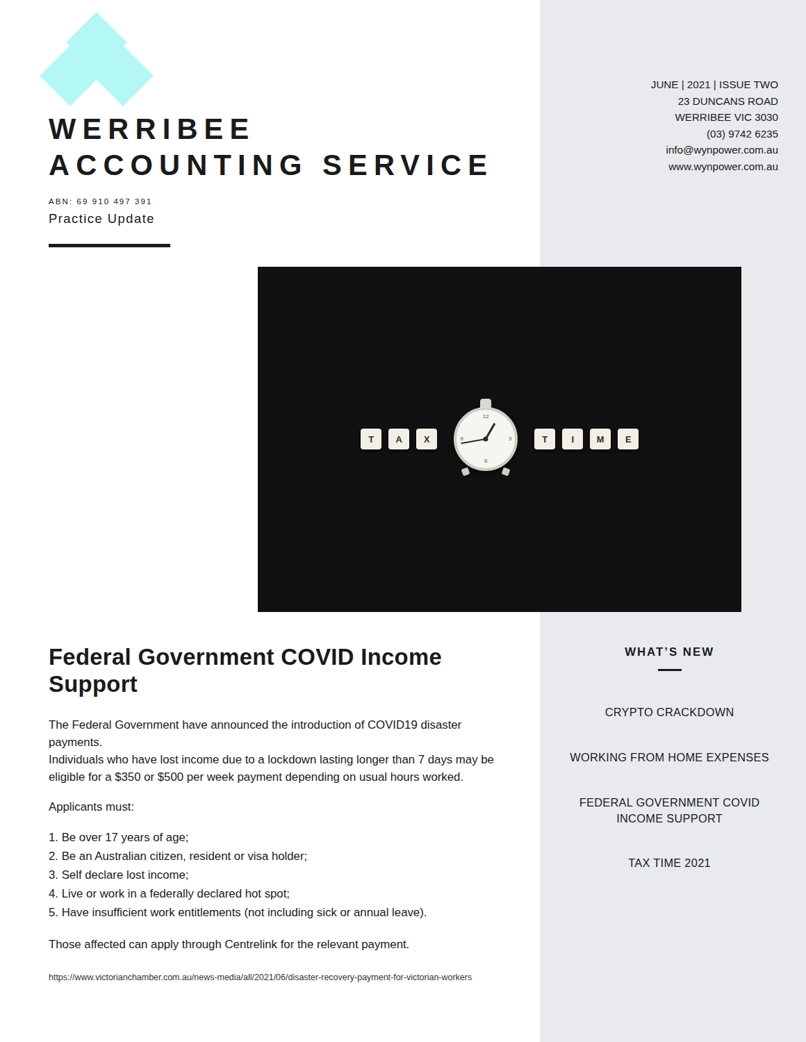Werribee
Accounting Service
ABN: 69 910 497 391
Practice Update
JUNE | 2021 | ISSUE TWO
23 DUNCANS ROAD
WERRIBEE VIC 3030
(03) 9742 6235
info@wynpower.com.au
www.wynpower.com.au
T A X
12 3 6 9
T I M E
Federal Government COVID Income Support
The Federal Government have announced the introduction of COVID19 disaster payments.
Individuals who have lost income due to a lockdown lasting longer than 7 days may be eligible for a $350 or $500 per week payment depending on usual hours worked.
Applicants must:
Be over 17 years of age;
Be an Australian citizen, resident or visa holder;
Self declare lost income;
Live or work in a federally declared hot spot;
Have insufficient work entitlements (not including sick or annual leave).
Those affected can apply through Centrelink for the relevant payment.
https://www.victorianchamber.com.au/news-media/all/2021/06/disaster-recovery-payment-for-victorian-workers
What’s New
CRYPTO CRACKDOWN
WORKING FROM HOME EXPENSES
FEDERAL GOVERNMENT COVID INCOME SUPPORT
TAX TIME 2021